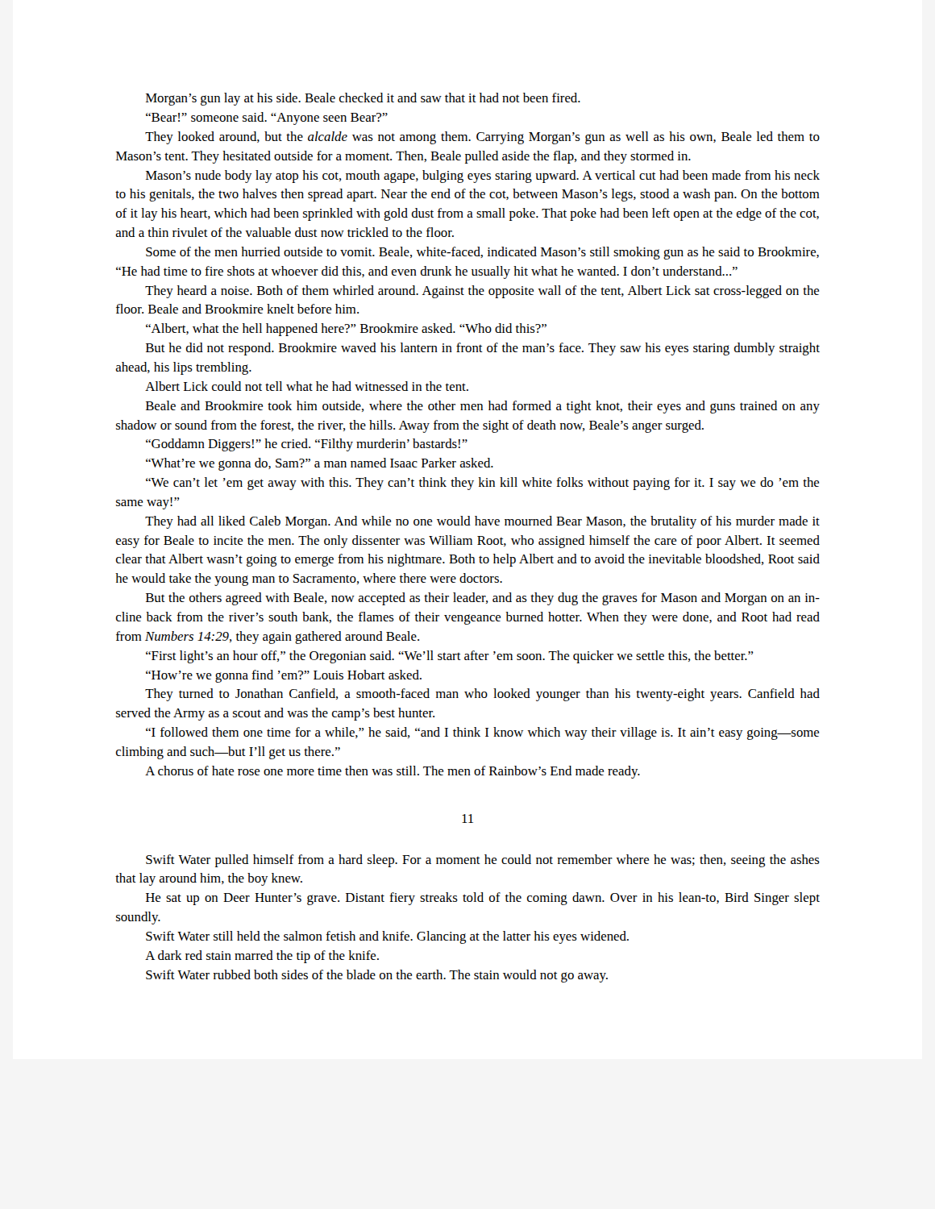Morgan’s gun lay at his side. Beale checked it and saw that it had not been fired.
“Bear!” someone said. “Anyone seen Bear?”
They looked around, but the alcalde was not among them. Carrying Morgan’s gun as well as his own, Beale led them to Mason’s tent. They hesitated outside for a moment. Then, Beale pulled aside the flap, and they stormed in.
Mason’s nude body lay atop his cot, mouth agape, bulging eyes staring upward. A vertical cut had been made from his neck to his genitals, the two halves then spread apart. Near the end of the cot, between Mason’s legs, stood a wash pan. On the bottom of it lay his heart, which had been sprinkled with gold dust from a small poke. That poke had been left open at the edge of the cot, and a thin rivulet of the valuable dust now trickled to the floor.
Some of the men hurried outside to vomit. Beale, white-faced, indicated Mason’s still smoking gun as he said to Brookmire, “He had time to fire shots at whoever did this, and even drunk he usually hit what he wanted. I don’t understand...”
They heard a noise. Both of them whirled around. Against the opposite wall of the tent, Albert Lick sat cross-legged on the floor. Beale and Brookmire knelt before him.
“Albert, what the hell happened here?” Brookmire asked. “Who did this?”
But he did not respond. Brookmire waved his lantern in front of the man’s face. They saw his eyes staring dumbly straight ahead, his lips trembling.
Albert Lick could not tell what he had witnessed in the tent.
Beale and Brookmire took him outside, where the other men had formed a tight knot, their eyes and guns trained on any shadow or sound from the forest, the river, the hills. Away from the sight of death now, Beale’s anger surged.
“Goddamn Diggers!” he cried. “Filthy murderin’ bastards!”
“What’re we gonna do, Sam?” a man named Isaac Parker asked.
“We can’t let ’em get away with this. They can’t think they kin kill white folks without paying for it. I say we do ’em the same way!”
They had all liked Caleb Morgan. And while no one would have mourned Bear Mason, the brutality of his murder made it easy for Beale to incite the men. The only dissenter was William Root, who assigned himself the care of poor Albert. It seemed clear that Albert wasn’t going to emerge from his nightmare. Both to help Albert and to avoid the inevitable bloodshed, Root said he would take the young man to Sacramento, where there were doctors.
But the others agreed with Beale, now accepted as their leader, and as they dug the graves for Mason and Morgan on an incline back from the river’s south bank, the flames of their vengeance burned hotter. When they were done, and Root had read from Numbers 14:29, they again gathered around Beale.
“First light’s an hour off,” the Oregonian said. “We’ll start after ’em soon. The quicker we settle this, the better.”
“How’re we gonna find ’em?” Louis Hobart asked.
They turned to Jonathan Canfield, a smooth-faced man who looked younger than his twenty-eight years. Canfield had served the Army as a scout and was the camp’s best hunter.
“I followed them one time for a while,” he said, “and I think I know which way their village is. It ain’t easy going—some climbing and such—but I’ll get us there.”
A chorus of hate rose one more time then was still. The men of Rainbow’s End made ready.
11
Swift Water pulled himself from a hard sleep. For a moment he could not remember where he was; then, seeing the ashes that lay around him, the boy knew.
He sat up on Deer Hunter’s grave. Distant fiery streaks told of the coming dawn. Over in his lean-to, Bird Singer slept soundly.
Swift Water still held the salmon fetish and knife. Glancing at the latter his eyes widened.
A dark red stain marred the tip of the knife.
Swift Water rubbed both sides of the blade on the earth. The stain would not go away.